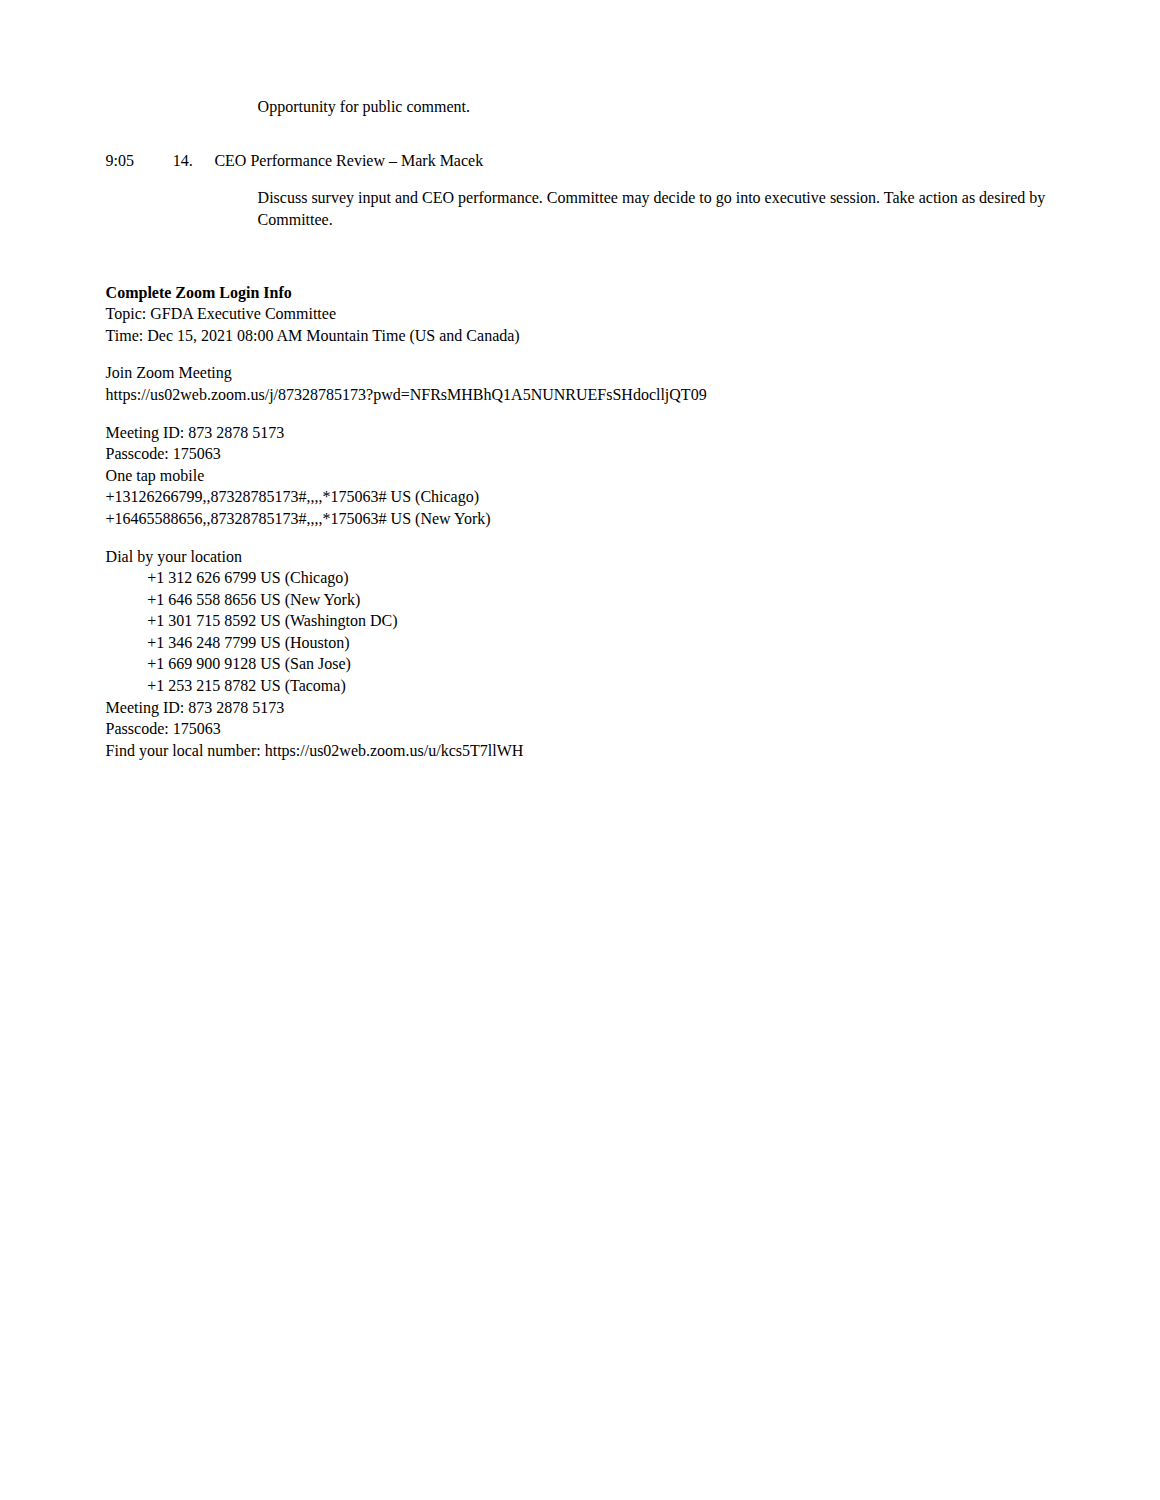Opportunity for public comment.
9:05 14. CEO Performance Review – Mark Macek
Discuss survey input and CEO performance. Committee may decide to go into executive session. Take action as desired by Committee.
Complete Zoom Login Info
Topic: GFDA Executive Committee
Time: Dec 15, 2021 08:00 AM Mountain Time (US and Canada)
Join Zoom Meeting
https://us02web.zoom.us/j/87328785173?pwd=NFRsMHBhQ1A5NUNRUEFsSHdoclljQT09
Meeting ID: 873 2878 5173
Passcode: 175063
One tap mobile
+13126266799,,87328785173#,,,,*175063# US (Chicago)
+16465588656,,87328785173#,,,,*175063# US (New York)
Dial by your location
+1 312 626 6799 US (Chicago)
+1 646 558 8656 US (New York)
+1 301 715 8592 US (Washington DC)
+1 346 248 7799 US (Houston)
+1 669 900 9128 US (San Jose)
+1 253 215 8782 US (Tacoma)
Meeting ID: 873 2878 5173
Passcode: 175063
Find your local number: https://us02web.zoom.us/u/kcs5T7llWH